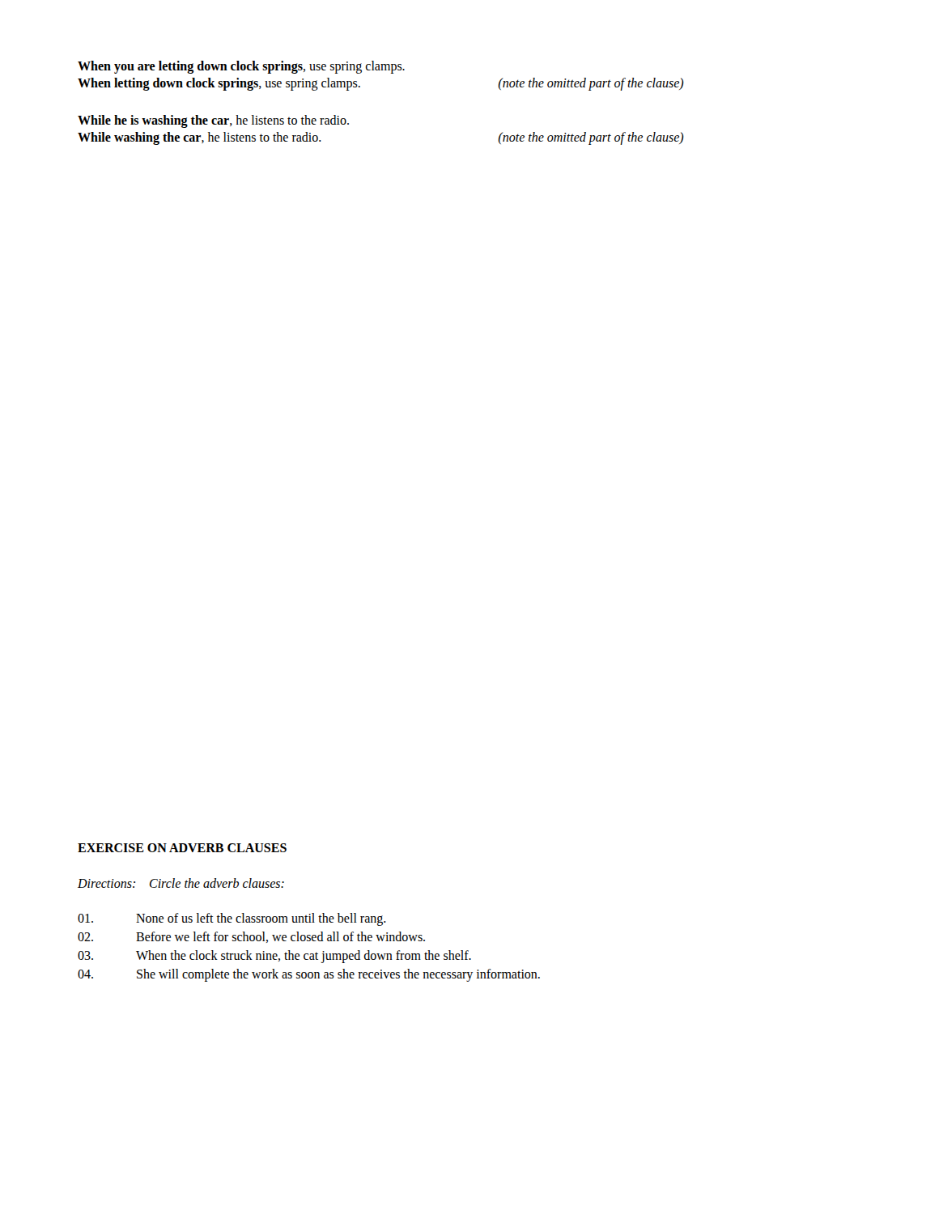When you are letting down clock springs, use spring clamps.
When letting down clock springs, use spring clamps.
(note the omitted part of the clause)
While he is washing the car, he listens to the radio.
While washing the car, he listens to the radio.
(note the omitted part of the clause)
Exercise on Adverb Clauses
Directions: Circle the adverb clauses:
01. None of us left the classroom until the bell rang.
02. Before we left for school, we closed all of the windows.
03. When the clock struck nine, the cat jumped down from the shelf.
04. She will complete the work as soon as she receives the necessary information.